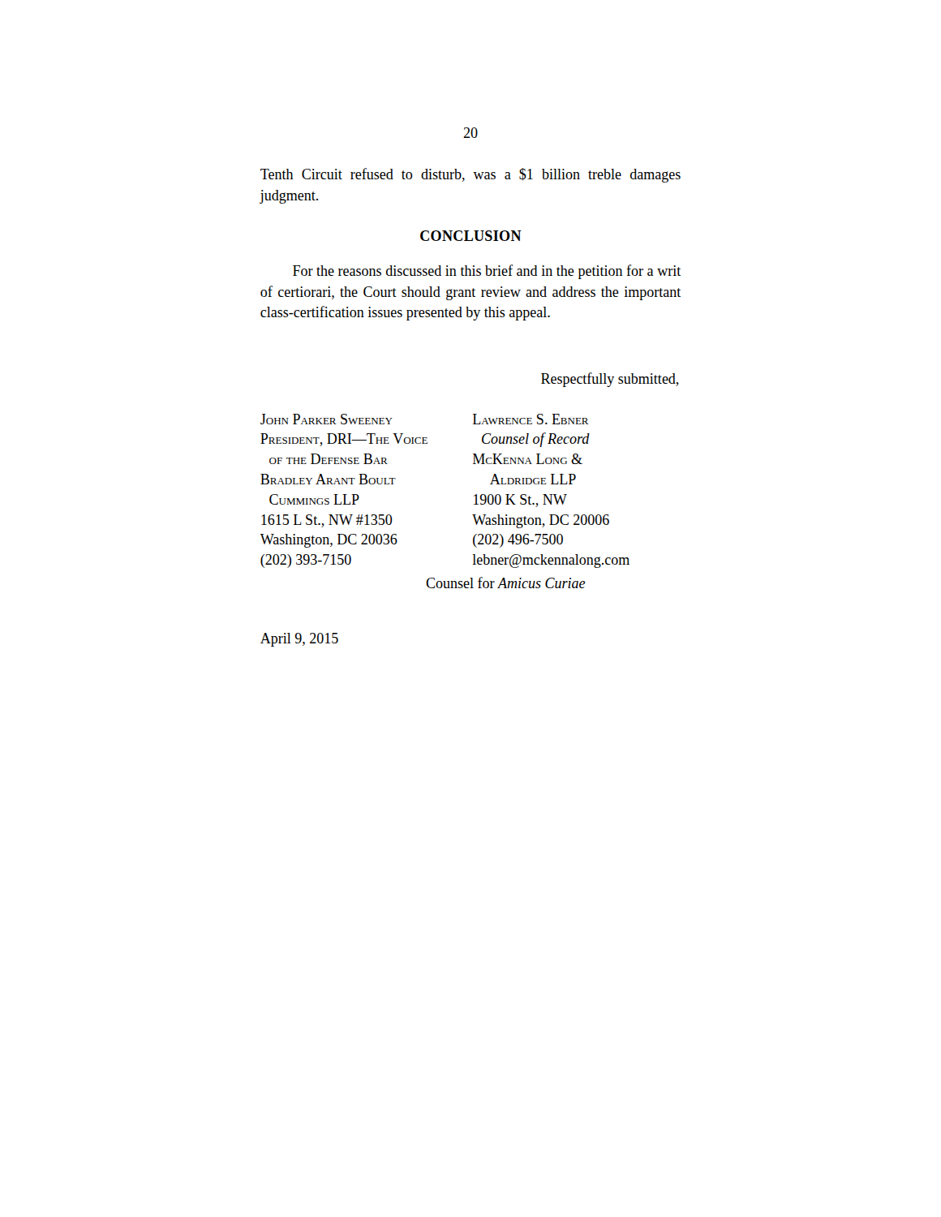20
Tenth Circuit refused to disturb, was a $1 billion treble damages judgment.
CONCLUSION
For the reasons discussed in this brief and in the petition for a writ of certiorari, the Court should grant review and address the important class-certification issues presented by this appeal.
Respectfully submitted,
John Parker Sweeney
President, DRI—The Voice
of the Defense Bar
Bradley Arant Boult
Cummings LLP
1615 L St., NW #1350
Washington, DC 20036
(202) 393-7150
Lawrence S. Ebner
Counsel of Record
McKenna Long &
Aldridge LLP
1900 K St., NW
Washington, DC 20006
(202) 496-7500
lebner@mckennalong.com
Counsel for Amicus Curiae
April 9, 2015